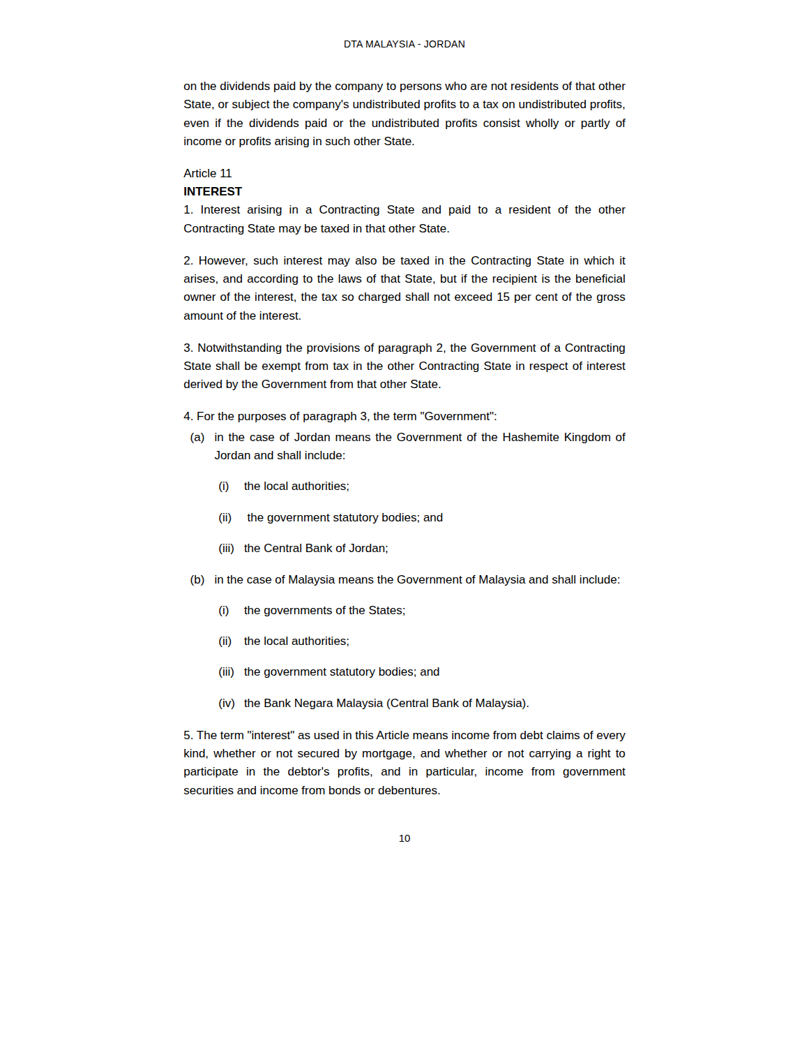DTA MALAYSIA - JORDAN
on the dividends paid by the company to persons who are not residents of that other State, or subject the company's undistributed profits to a tax on undistributed profits, even if the dividends paid or the undistributed profits consist wholly or partly of income or profits arising in such other State.
Article 11
INTEREST
1. Interest arising in a Contracting State and paid to a resident of the other Contracting State may be taxed in that other State.
2. However, such interest may also be taxed in the Contracting State in which it arises, and according to the laws of that State, but if the recipient is the beneficial owner of the interest, the tax so charged shall not exceed 15 per cent of the gross amount of the interest.
3. Notwithstanding the provisions of paragraph 2, the Government of a Contracting State shall be exempt from tax in the other Contracting State in respect of interest derived by the Government from that other State.
4. For the purposes of paragraph 3, the term "Government":
(a) in the case of Jordan means the Government of the Hashemite Kingdom of Jordan and shall include:
(i) the local authorities;
(ii) the government statutory bodies; and
(iii) the Central Bank of Jordan;
(b) in the case of Malaysia means the Government of Malaysia and shall include:
(i) the governments of the States;
(ii) the local authorities;
(iii) the government statutory bodies; and
(iv) the Bank Negara Malaysia (Central Bank of Malaysia).
5. The term "interest" as used in this Article means income from debt claims of every kind, whether or not secured by mortgage, and whether or not carrying a right to participate in the debtor's profits, and in particular, income from government securities and income from bonds or debentures.
10